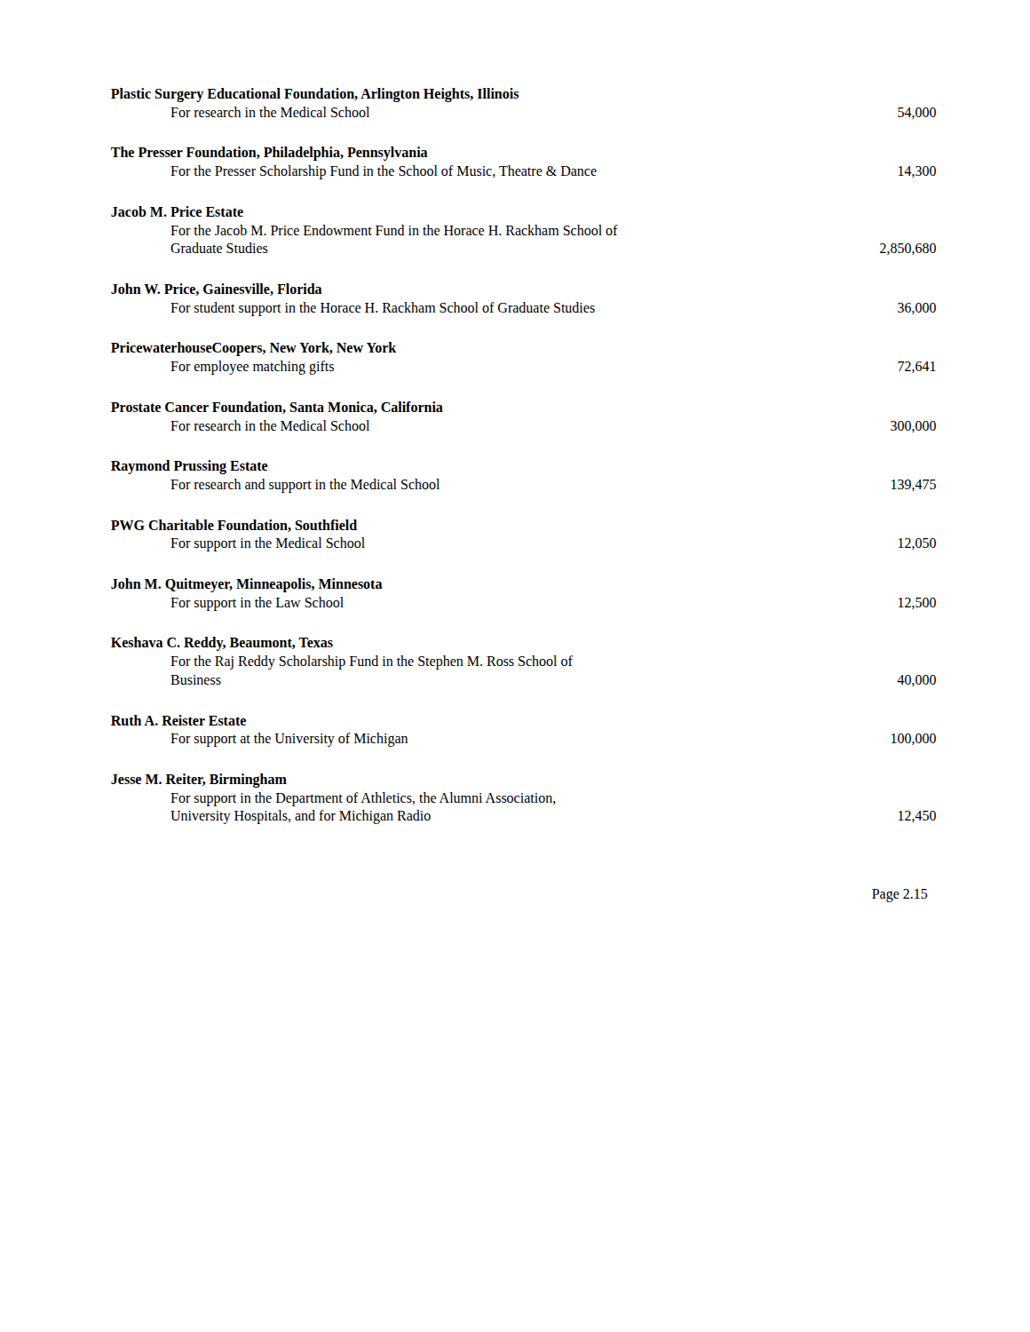Plastic Surgery Educational Foundation, Arlington Heights, Illinois
For research in the Medical School 54,000
The Presser Foundation, Philadelphia, Pennsylvania
For the Presser Scholarship Fund in the School of Music, Theatre & Dance 14,300
Jacob M. Price Estate
For the Jacob M. Price Endowment Fund in the Horace H. Rackham School of
Graduate Studies 2,850,680
John W. Price, Gainesville, Florida
For student support in the Horace H. Rackham School of Graduate Studies 36,000
PricewaterhouseCoopers, New York, New York
For employee matching gifts 72,641
Prostate Cancer Foundation, Santa Monica, California
For research in the Medical School 300,000
Raymond Prussing Estate
For research and support in the Medical School 139,475
PWG Charitable Foundation, Southfield
For support in the Medical School 12,050
John M. Quitmeyer, Minneapolis, Minnesota
For support in the Law School 12,500
Keshava C. Reddy, Beaumont, Texas
For the Raj Reddy Scholarship Fund in the Stephen M. Ross School of
Business 40,000
Ruth A. Reister Estate
For support at the University of Michigan 100,000
Jesse M. Reiter, Birmingham
For support in the Department of Athletics, the Alumni Association,
University Hospitals, and for Michigan Radio 12,450
Page 2.15